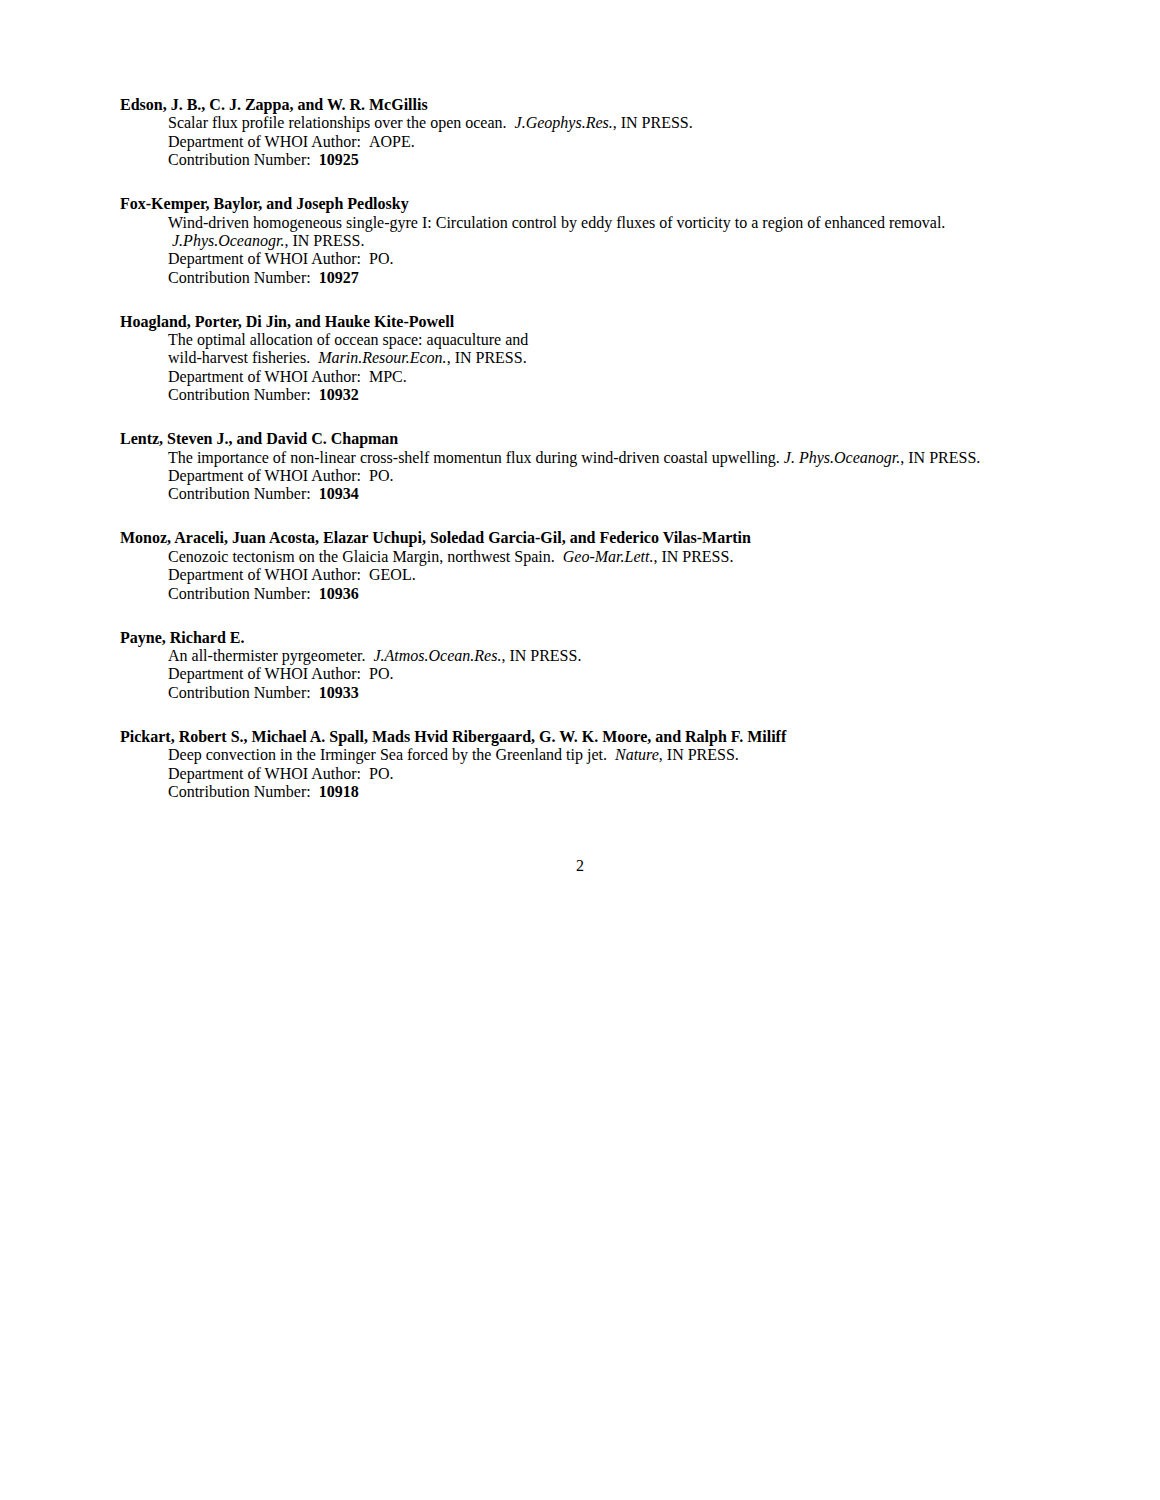Edson, J. B., C. J. Zappa, and W. R. McGillis
Scalar flux profile relationships over the open ocean. J.Geophys.Res., IN PRESS.
Department of WHOI Author: AOPE.
Contribution Number: 10925
Fox-Kemper, Baylor, and Joseph Pedlosky
Wind-driven homogeneous single-gyre I: Circulation control by eddy fluxes of vorticity to a region of enhanced removal. J.Phys.Oceanogr., IN PRESS.
Department of WHOI Author: PO.
Contribution Number: 10927
Hoagland, Porter, Di Jin, and Hauke Kite-Powell
The optimal allocation of occean space: aquaculture and
wild-harvest fisheries. Marin.Resour.Econ., IN PRESS.
Department of WHOI Author: MPC.
Contribution Number: 10932
Lentz, Steven J., and David C. Chapman
The importance of non-linear cross-shelf momentun flux during wind-driven coastal upwelling. J. Phys.Oceanogr., IN PRESS.
Department of WHOI Author: PO.
Contribution Number: 10934
Monoz, Araceli, Juan Acosta, Elazar Uchupi, Soledad Garcia-Gil, and Federico Vilas-Martin
Cenozoic tectonism on the Glaicia Margin, northwest Spain. Geo-Mar.Lett., IN PRESS.
Department of WHOI Author: GEOL.
Contribution Number: 10936
Payne, Richard E.
An all-thermister pyrgeometer. J.Atmos.Ocean.Res., IN PRESS.
Department of WHOI Author: PO.
Contribution Number: 10933
Pickart, Robert S., Michael A. Spall, Mads Hvid Ribergaard, G. W. K. Moore, and Ralph F. Miliff
Deep convection in the Irminger Sea forced by the Greenland tip jet. Nature, IN PRESS.
Department of WHOI Author: PO.
Contribution Number: 10918
2